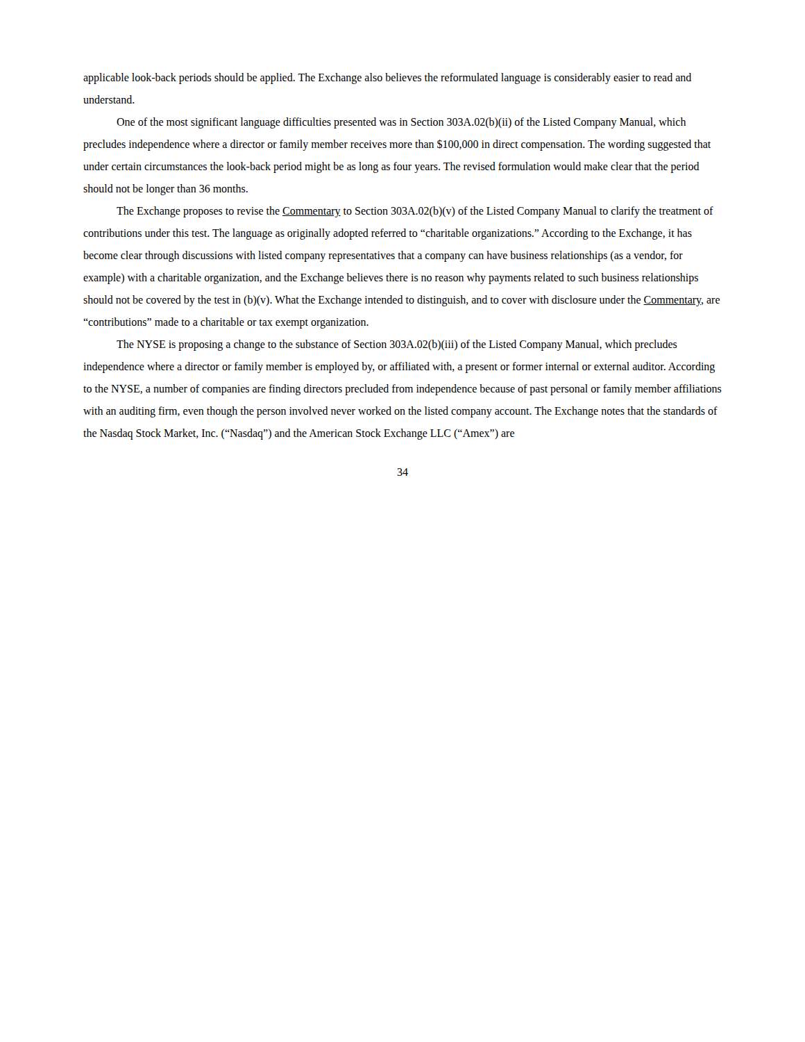applicable look-back periods should be applied. The Exchange also believes the reformulated language is considerably easier to read and understand.
One of the most significant language difficulties presented was in Section 303A.02(b)(ii) of the Listed Company Manual, which precludes independence where a director or family member receives more than $100,000 in direct compensation. The wording suggested that under certain circumstances the look-back period might be as long as four years. The revised formulation would make clear that the period should not be longer than 36 months.
The Exchange proposes to revise the Commentary to Section 303A.02(b)(v) of the Listed Company Manual to clarify the treatment of contributions under this test. The language as originally adopted referred to “charitable organizations.” According to the Exchange, it has become clear through discussions with listed company representatives that a company can have business relationships (as a vendor, for example) with a charitable organization, and the Exchange believes there is no reason why payments related to such business relationships should not be covered by the test in (b)(v). What the Exchange intended to distinguish, and to cover with disclosure under the Commentary, are “contributions” made to a charitable or tax exempt organization.
The NYSE is proposing a change to the substance of Section 303A.02(b)(iii) of the Listed Company Manual, which precludes independence where a director or family member is employed by, or affiliated with, a present or former internal or external auditor. According to the NYSE, a number of companies are finding directors precluded from independence because of past personal or family member affiliations with an auditing firm, even though the person involved never worked on the listed company account. The Exchange notes that the standards of the Nasdaq Stock Market, Inc. (“Nasdaq”) and the American Stock Exchange LLC (“Amex”) are
34